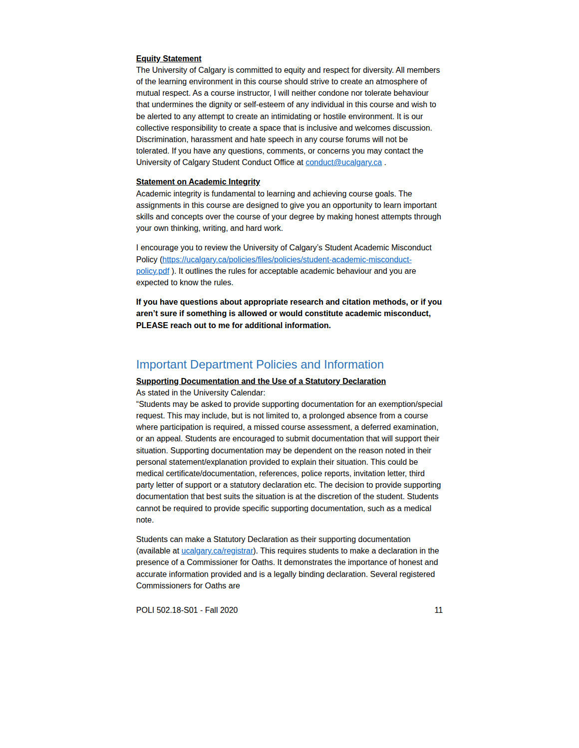Equity Statement
The University of Calgary is committed to equity and respect for diversity. All members of the learning environment in this course should strive to create an atmosphere of mutual respect. As a course instructor, I will neither condone nor tolerate behaviour that undermines the dignity or self-esteem of any individual in this course and wish to be alerted to any attempt to create an intimidating or hostile environment. It is our collective responsibility to create a space that is inclusive and welcomes discussion. Discrimination, harassment and hate speech in any course forums will not be tolerated. If you have any questions, comments, or concerns you may contact the University of Calgary Student Conduct Office at conduct@ucalgary.ca .
Statement on Academic Integrity
Academic integrity is fundamental to learning and achieving course goals. The assignments in this course are designed to give you an opportunity to learn important skills and concepts over the course of your degree by making honest attempts through your own thinking, writing, and hard work.
I encourage you to review the University of Calgary’s Student Academic Misconduct Policy (https://ucalgary.ca/policies/files/policies/student-academic-misconduct-policy.pdf ). It outlines the rules for acceptable academic behaviour and you are expected to know the rules.
If you have questions about appropriate research and citation methods, or if you aren’t sure if something is allowed or would constitute academic misconduct, PLEASE reach out to me for additional information.
Important Department Policies and Information
Supporting Documentation and the Use of a Statutory Declaration
As stated in the University Calendar:
“Students may be asked to provide supporting documentation for an exemption/special request. This may include, but is not limited to, a prolonged absence from a course where participation is required, a missed course assessment, a deferred examination, or an appeal. Students are encouraged to submit documentation that will support their situation. Supporting documentation may be dependent on the reason noted in their personal statement/explanation provided to explain their situation. This could be medical certificate/documentation, references, police reports, invitation letter, third party letter of support or a statutory declaration etc. The decision to provide supporting documentation that best suits the situation is at the discretion of the student. Students cannot be required to provide specific supporting documentation, such as a medical note.
Students can make a Statutory Declaration as their supporting documentation (available at ucalgary.ca/registrar). This requires students to make a declaration in the presence of a Commissioner for Oaths. It demonstrates the importance of honest and accurate information provided and is a legally binding declaration. Several registered Commissioners for Oaths are
POLI 502.18-S01 - Fall 2020 11